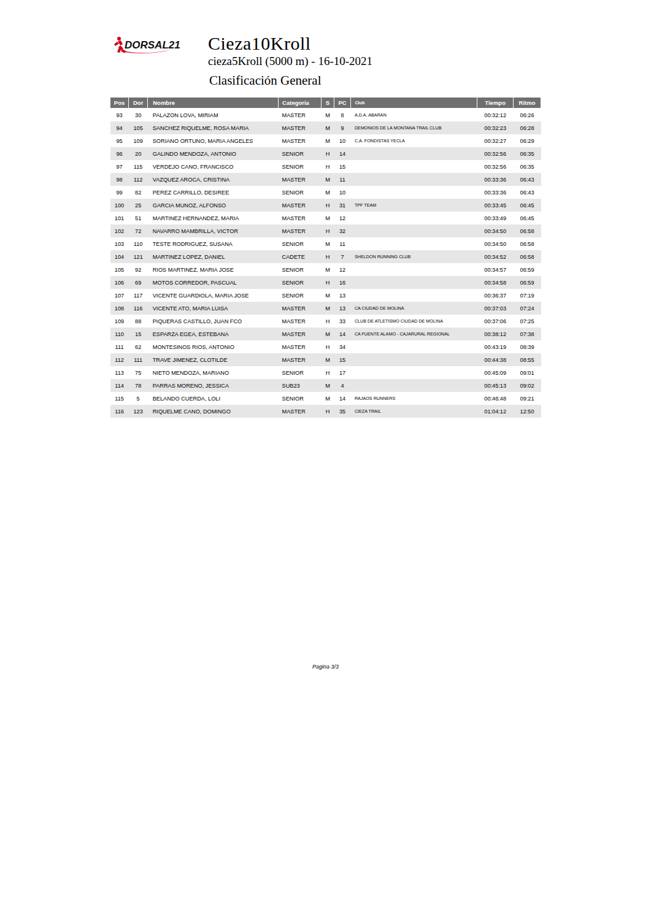DORSAL21
Cieza10Kroll
cieza5Kroll (5000 m) - 16-10-2021
Clasificación General
| Pos | Dor | Nombre | Categoria | S | PC | Club | Tiempo | Ritmo |
| --- | --- | --- | --- | --- | --- | --- | --- | --- |
| 93 | 30 | PALAZON LOVA, MIRIAM | MASTER | M | 8 | A.D.A. ABARAN | 00:32:12 | 06:26 |
| 94 | 105 | SANCHEZ RIQUELME, ROSA MARIA | MASTER | M | 9 | DEMONIOS DE LA MONTANA TRAIL CLUB | 00:32:23 | 06:28 |
| 95 | 109 | SORIANO ORTUNO, MARIA ANGELES | MASTER | M | 10 | C.A. FONDISTAS YECLA | 00:32:27 | 06:29 |
| 96 | 20 | GALINDO MENDOZA, ANTONIO | SENIOR | H | 14 | | 00:32:56 | 06:35 |
| 97 | 115 | VERDEJO CANO, FRANCISCO | SENIOR | H | 15 | | 00:32:56 | 06:35 |
| 98 | 112 | VAZQUEZ AROCA, CRISTINA | MASTER | M | 11 | | 00:33:36 | 06:43 |
| 99 | 82 | PEREZ CARRILLO, DESIREE | SENIOR | M | 10 | | 00:33:36 | 06:43 |
| 100 | 25 | GARCIA MUNOZ, ALFONSO | MASTER | H | 31 | TPF TEAM | 00:33:45 | 06:45 |
| 101 | 51 | MARTINEZ HERNANDEZ, MARIA | MASTER | M | 12 | | 00:33:49 | 06:45 |
| 102 | 72 | NAVARRO MAMBRILLA, VICTOR | MASTER | H | 32 | | 00:34:50 | 06:58 |
| 103 | 110 | TESTE RODRIGUEZ, SUSANA | SENIOR | M | 11 | | 00:34:50 | 06:58 |
| 104 | 121 | MARTINEZ LOPEZ, DANIEL | CADETE | H | 7 | SHELDON RUNNING CLUB | 00:34:52 | 06:58 |
| 105 | 92 | RIOS MARTINEZ, MARIA JOSE | SENIOR | M | 12 | | 00:34:57 | 06:59 |
| 106 | 69 | MOTOS CORREDOR, PASCUAL | SENIOR | H | 16 | | 00:34:58 | 06:59 |
| 107 | 117 | VICENTE GUARDIOLA, MARIA JOSE | SENIOR | M | 13 | | 00:36:37 | 07:19 |
| 108 | 116 | VICENTE ATO, MARIA LUISA | MASTER | M | 13 | CA CIUDAD DE MOLINA | 00:37:03 | 07:24 |
| 109 | 88 | PIQUERAS CASTILLO, JUAN FCO | MASTER | H | 33 | CLUB DE ATLETISMO CIUDAD DE MOLINA | 00:37:06 | 07:25 |
| 110 | 15 | ESPARZA EGEA, ESTEBANA | MASTER | M | 14 | CA FUENTE ALAMO - CAJARURAL REGIONAL | 00:38:12 | 07:38 |
| 111 | 62 | MONTESINOS RIOS, ANTONIO | MASTER | H | 34 | | 00:43:19 | 08:39 |
| 112 | 111 | TRAVE JIMENEZ, CLOTILDE | MASTER | M | 15 | | 00:44:38 | 08:55 |
| 113 | 75 | NIETO MENDOZA, MARIANO | SENIOR | H | 17 | | 00:45:09 | 09:01 |
| 114 | 78 | PARRAS MORENO, JESSICA | SUB23 | M | 4 | | 00:45:13 | 09:02 |
| 115 | 5 | BELANDO CUERDA, LOLI | SENIOR | M | 14 | RAJAOS RUNNERS | 00:46:48 | 09:21 |
| 116 | 123 | RIQUELME CANO, DOMINGO | MASTER | H | 35 | CIEZA TRAIL | 01:04:12 | 12:50 |
Pagina 3/3